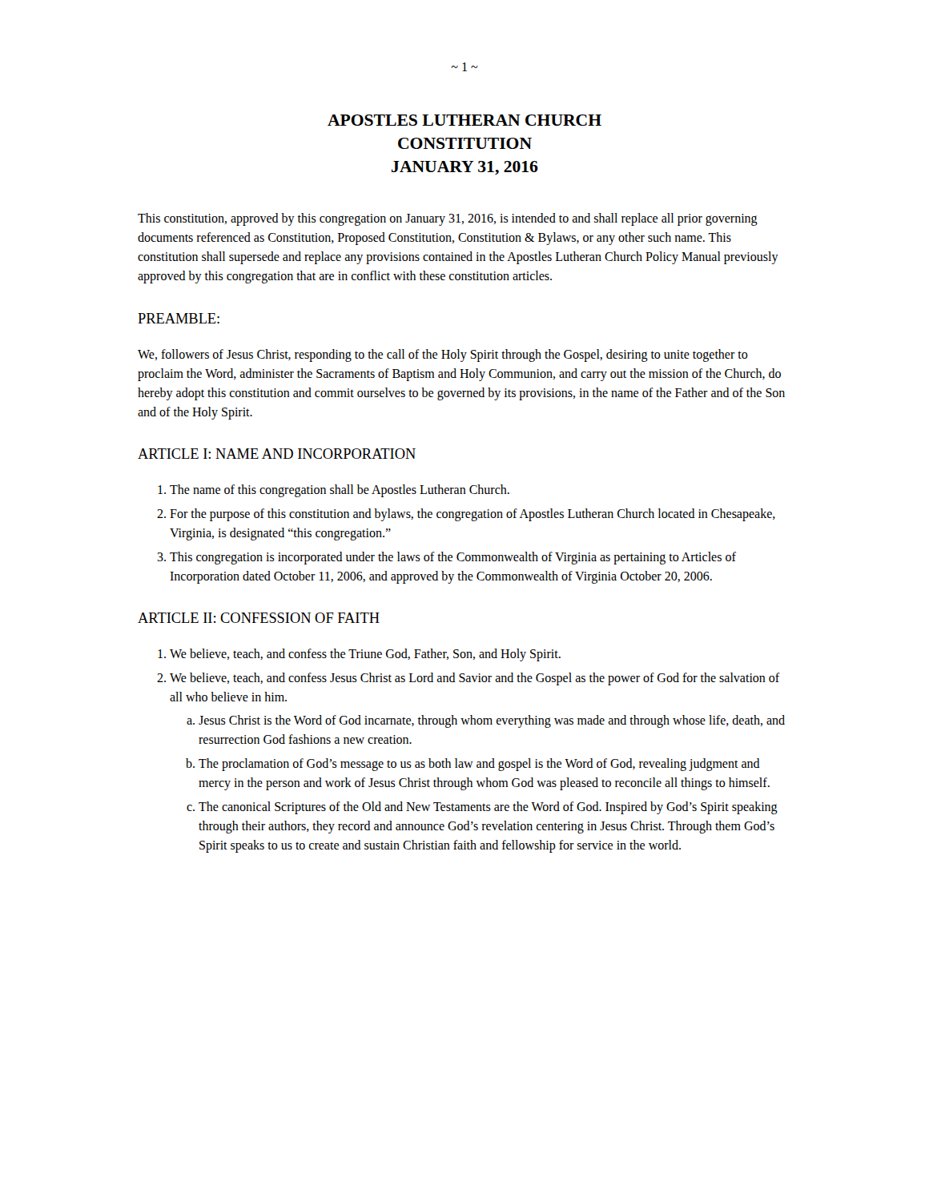~ 1 ~
APOSTLES LUTHERAN CHURCH
CONSTITUTION
JANUARY 31, 2016
This constitution, approved by this congregation on January 31, 2016, is intended to and shall replace all prior governing documents referenced as Constitution, Proposed Constitution, Constitution & Bylaws, or any other such name. This constitution shall supersede and replace any provisions contained in the Apostles Lutheran Church Policy Manual previously approved by this congregation that are in conflict with these constitution articles.
PREAMBLE:
We, followers of Jesus Christ, responding to the call of the Holy Spirit through the Gospel, desiring to unite together to proclaim the Word, administer the Sacraments of Baptism and Holy Communion, and carry out the mission of the Church, do hereby adopt this constitution and commit ourselves to be governed by its provisions, in the name of the Father and of the Son and of the Holy Spirit.
ARTICLE I: NAME AND INCORPORATION
The name of this congregation shall be Apostles Lutheran Church.
For the purpose of this constitution and bylaws, the congregation of Apostles Lutheran Church located in Chesapeake, Virginia, is designated “this congregation.”
This congregation is incorporated under the laws of the Commonwealth of Virginia as pertaining to Articles of Incorporation dated October 11, 2006, and approved by the Commonwealth of Virginia October 20, 2006.
ARTICLE II: CONFESSION OF FAITH
We believe, teach, and confess the Triune God, Father, Son, and Holy Spirit.
We believe, teach, and confess Jesus Christ as Lord and Savior and the Gospel as the power of God for the salvation of all who believe in him.
Jesus Christ is the Word of God incarnate, through whom everything was made and through whose life, death, and resurrection God fashions a new creation.
The proclamation of God’s message to us as both law and gospel is the Word of God, revealing judgment and mercy in the person and work of Jesus Christ through whom God was pleased to reconcile all things to himself.
The canonical Scriptures of the Old and New Testaments are the Word of God. Inspired by God’s Spirit speaking through their authors, they record and announce God’s revelation centering in Jesus Christ. Through them God’s Spirit speaks to us to create and sustain Christian faith and fellowship for service in the world.